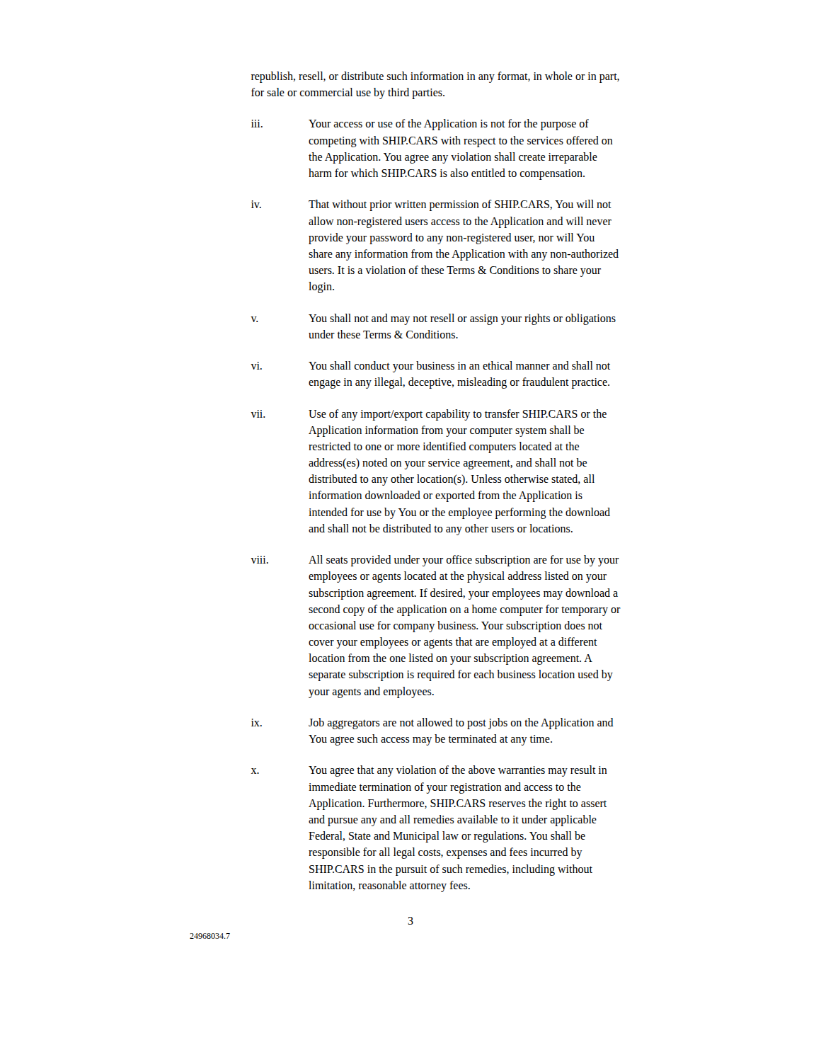republish, resell, or distribute such information in any format, in whole or in part, for sale or commercial use by third parties.
iii. Your access or use of the Application is not for the purpose of competing with SHIP.CARS with respect to the services offered on the Application. You agree any violation shall create irreparable harm for which SHIP.CARS is also entitled to compensation.
iv. That without prior written permission of SHIP.CARS, You will not allow non-registered users access to the Application and will never provide your password to any non-registered user, nor will You share any information from the Application with any non-authorized users. It is a violation of these Terms & Conditions to share your login.
v. You shall not and may not resell or assign your rights or obligations under these Terms & Conditions.
vi. You shall conduct your business in an ethical manner and shall not engage in any illegal, deceptive, misleading or fraudulent practice.
vii. Use of any import/export capability to transfer SHIP.CARS or the Application information from your computer system shall be restricted to one or more identified computers located at the address(es) noted on your service agreement, and shall not be distributed to any other location(s). Unless otherwise stated, all information downloaded or exported from the Application is intended for use by You or the employee performing the download and shall not be distributed to any other users or locations.
viii. All seats provided under your office subscription are for use by your employees or agents located at the physical address listed on your subscription agreement. If desired, your employees may download a second copy of the application on a home computer for temporary or occasional use for company business. Your subscription does not cover your employees or agents that are employed at a different location from the one listed on your subscription agreement. A separate subscription is required for each business location used by your agents and employees.
ix. Job aggregators are not allowed to post jobs on the Application and You agree such access may be terminated at any time.
x. You agree that any violation of the above warranties may result in immediate termination of your registration and access to the Application. Furthermore, SHIP.CARS reserves the right to assert and pursue any and all remedies available to it under applicable Federal, State and Municipal law or regulations. You shall be responsible for all legal costs, expenses and fees incurred by SHIP.CARS in the pursuit of such remedies, including without limitation, reasonable attorney fees.
3
24968034.7